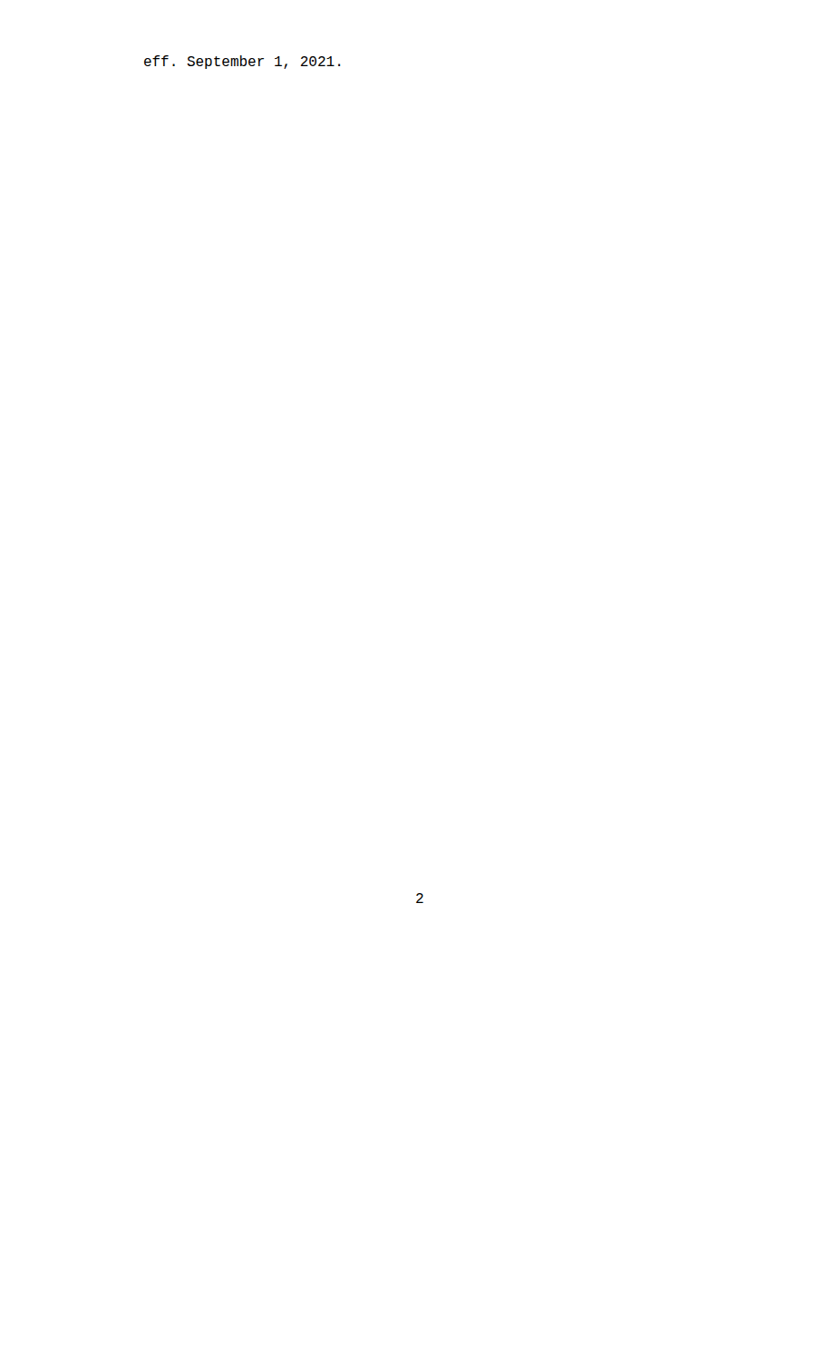eff. September 1, 2021.
2